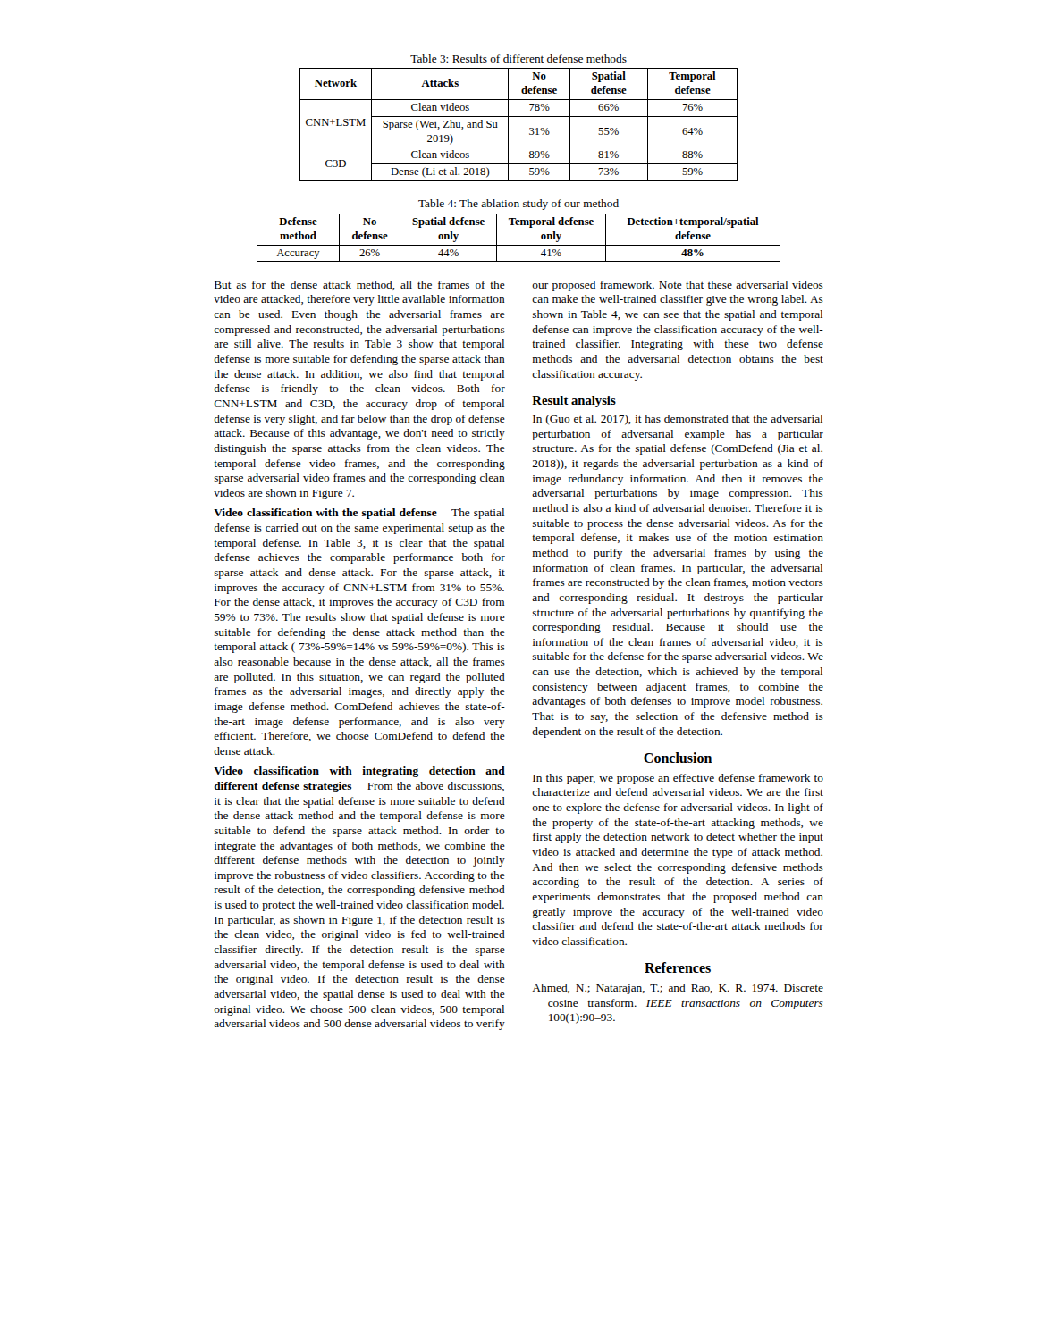Table 3: Results of different defense methods
| Network | Attacks | No defense | Spatial defense | Temporal defense |
| --- | --- | --- | --- | --- |
| CNN+LSTM | Clean videos | 78% | 66% | 76% |
| Sparse (Wei, Zhu, and Su 2019) | 31% | 55% | 64% |
| C3D | Clean videos | 89% | 81% | 88% |
| Dense (Li et al. 2018) | 59% | 73% | 59% |
Table 4: The ablation study of our method
| Defense method | No defense | Spatial defense only | Temporal defense only | Detection+temporal/spatial defense |
| --- | --- | --- | --- | --- |
| Accuracy | 26% | 44% | 41% | 48% |
But as for the dense attack method, all the frames of the video are attacked, therefore very little available information can be used. Even though the adversarial frames are compressed and reconstructed, the adversarial perturbations are still alive. The results in Table 3 show that temporal defense is more suitable for defending the sparse attack than the dense attack. In addition, we also find that temporal defense is friendly to the clean videos. Both for CNN+LSTM and C3D, the accuracy drop of temporal defense is very slight, and far below than the drop of defense attack. Because of this advantage, we don't need to strictly distinguish the sparse attacks from the clean videos. The temporal defense video frames, and the corresponding sparse adversarial video frames and the corresponding clean videos are shown in Figure 7.
Video classification with the spatial defense The spatial defense is carried out on the same experimental setup as the temporal defense. In Table 3, it is clear that the spatial defense achieves the comparable performance both for sparse attack and dense attack. For the sparse attack, it improves the accuracy of CNN+LSTM from 31% to 55%. For the dense attack, it improves the accuracy of C3D from 59% to 73%. The results show that spatial defense is more suitable for defending the dense attack method than the temporal attack ( 73%-59%=14% vs 59%-59%=0%). This is also reasonable because in the dense attack, all the frames are polluted. In this situation, we can regard the polluted frames as the adversarial images, and directly apply the image defense method. ComDefend achieves the state-of-the-art image defense performance, and is also very efficient. Therefore, we choose ComDefend to defend the dense attack.
Video classification with integrating detection and different defense strategies From the above discussions, it is clear that the spatial defense is more suitable to defend the dense attack method and the temporal defense is more suitable to defend the sparse attack method. In order to integrate the advantages of both methods, we combine the different defense methods with the detection to jointly improve the robustness of video classifiers. According to the result of the detection, the corresponding defensive method is used to protect the well-trained video classification model. In particular, as shown in Figure 1, if the detection result is the clean video, the original video is fed to well-trained classifier directly. If the detection result is the sparse adversarial video, the temporal defense is used to deal with the original video. If the detection result is the dense adversarial video, the spatial dense is used to deal with the original video. We choose 500 clean videos, 500 temporal adversarial videos and 500 dense adversarial videos to verify our proposed framework. Note that these adversarial videos can make the well-trained classifier give the wrong label. As shown in Table 4, we can see that the spatial and temporal defense can improve the classification accuracy of the well-trained classifier. Integrating with these two defense methods and the adversarial detection obtains the best classification accuracy.
Result analysis
In (Guo et al. 2017), it has demonstrated that the adversarial perturbation of adversarial example has a particular structure. As for the spatial defense (ComDefend (Jia et al. 2018)), it regards the adversarial perturbation as a kind of image redundancy information. And then it removes the adversarial perturbations by image compression. This method is also a kind of adversarial denoiser. Therefore it is suitable to process the dense adversarial videos. As for the temporal defense, it makes use of the motion estimation method to purify the adversarial frames by using the information of clean frames. In particular, the adversarial frames are reconstructed by the clean frames, motion vectors and corresponding residual. It destroys the particular structure of the adversarial perturbations by quantifying the corresponding residual. Because it should use the information of the clean frames of adversarial video, it is suitable for the defense for the sparse adversarial videos. We can use the detection, which is achieved by the temporal consistency between adjacent frames, to combine the advantages of both defenses to improve model robustness. That is to say, the selection of the defensive method is dependent on the result of the detection.
Conclusion
In this paper, we propose an effective defense framework to characterize and defend adversarial videos. We are the first one to explore the defense for adversarial videos. In light of the property of the state-of-the-art attacking methods, we first apply the detection network to detect whether the input video is attacked and determine the type of attack method. And then we select the corresponding defensive methods according to the result of the detection. A series of experiments demonstrates that the proposed method can greatly improve the accuracy of the well-trained video classifier and defend the state-of-the-art attack methods for video classification.
References
Ahmed, N.; Natarajan, T.; and Rao, K. R. 1974. Discrete cosine transform. IEEE transactions on Computers 100(1):90–93.